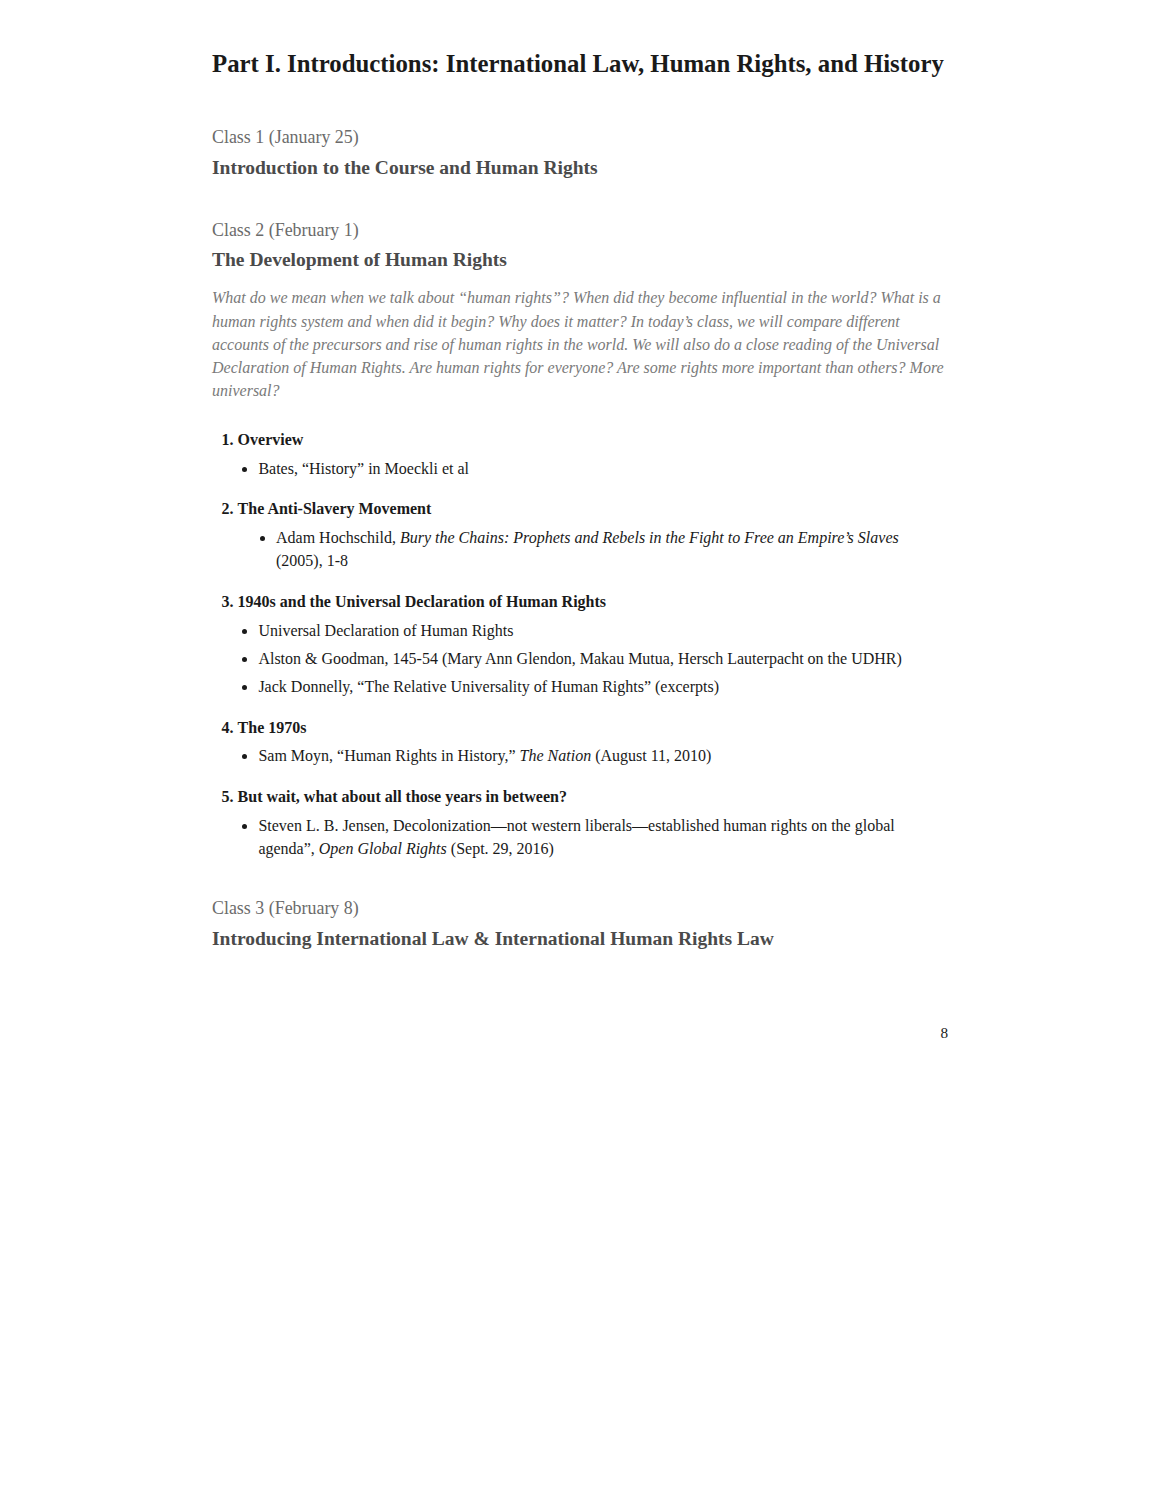Part I. Introductions: International Law, Human Rights, and History
Class 1 (January 25)
Introduction to the Course and Human Rights
Class 2 (February 1)
The Development of Human Rights
What do we mean when we talk about “human rights”? When did they become influential in the world? What is a human rights system and when did it begin? Why does it matter? In today’s class, we will compare different accounts of the precursors and rise of human rights in the world. We will also do a close reading of the Universal Declaration of Human Rights. Are human rights for everyone? Are some rights more important than others? More universal?
Overview
Bates, “History” in Moeckli et al
The Anti-Slavery Movement
Adam Hochschild, Bury the Chains: Prophets and Rebels in the Fight to Free an Empire’s Slaves (2005), 1-8
1940s and the Universal Declaration of Human Rights
Universal Declaration of Human Rights
Alston & Goodman, 145-54 (Mary Ann Glendon, Makau Mutua, Hersch Lauterpacht on the UDHR)
Jack Donnelly, “The Relative Universality of Human Rights” (excerpts)
The 1970s
Sam Moyn, “Human Rights in History,” The Nation (August 11, 2010)
But wait, what about all those years in between?
Steven L. B. Jensen, Decolonization—not western liberals—established human rights on the global agenda”, Open Global Rights (Sept. 29, 2016)
Class 3 (February 8)
Introducing International Law & International Human Rights Law
8